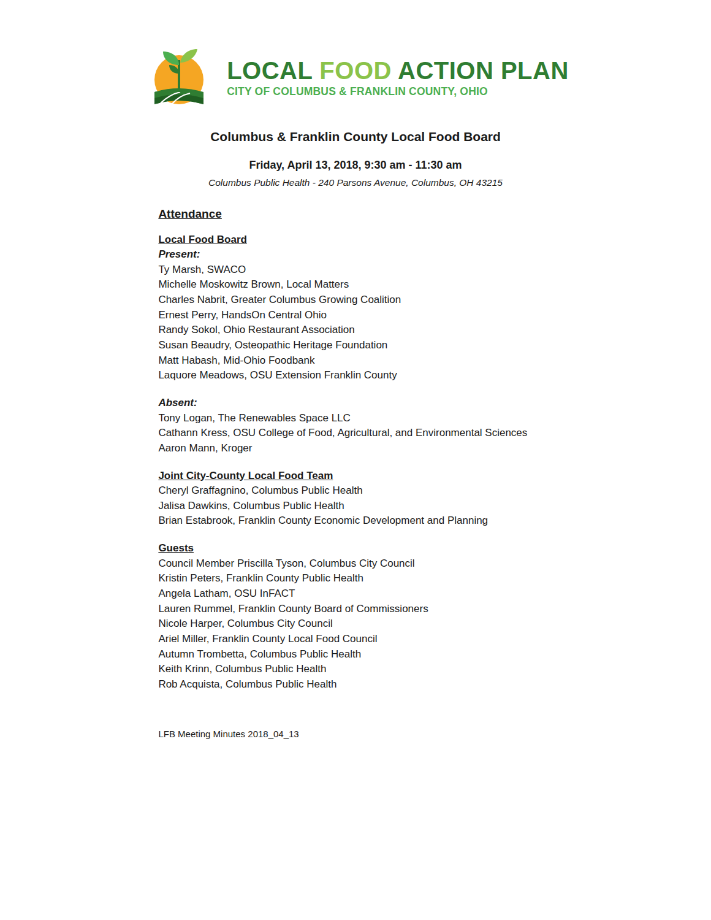LOCAL FOOD ACTION PLAN
CITY OF COLUMBUS & FRANKLIN COUNTY, OHIO
Columbus & Franklin County Local Food Board
Friday, April 13, 2018, 9:30 am - 11:30 am
Columbus Public Health - 240 Parsons Avenue, Columbus, OH 43215
Attendance
Local Food Board
Present:
Ty Marsh, SWACO
Michelle Moskowitz Brown, Local Matters
Charles Nabrit, Greater Columbus Growing Coalition
Ernest Perry, HandsOn Central Ohio
Randy Sokol, Ohio Restaurant Association
Susan Beaudry, Osteopathic Heritage Foundation
Matt Habash, Mid-Ohio Foodbank
Laquore Meadows, OSU Extension Franklin County
Absent:
Tony Logan, The Renewables Space LLC
Cathann Kress, OSU College of Food, Agricultural, and Environmental Sciences
Aaron Mann, Kroger
Joint City-County Local Food Team
Cheryl Graffagnino, Columbus Public Health
Jalisa Dawkins, Columbus Public Health
Brian Estabrook, Franklin County Economic Development and Planning
Guests
Council Member Priscilla Tyson, Columbus City Council
Kristin Peters, Franklin County Public Health
Angela Latham, OSU InFACT
Lauren Rummel, Franklin County Board of Commissioners
Nicole Harper, Columbus City Council
Ariel Miller, Franklin County Local Food Council
Autumn Trombetta, Columbus Public Health
Keith Krinn, Columbus Public Health
Rob Acquista, Columbus Public Health
LFB Meeting Minutes 2018_04_13